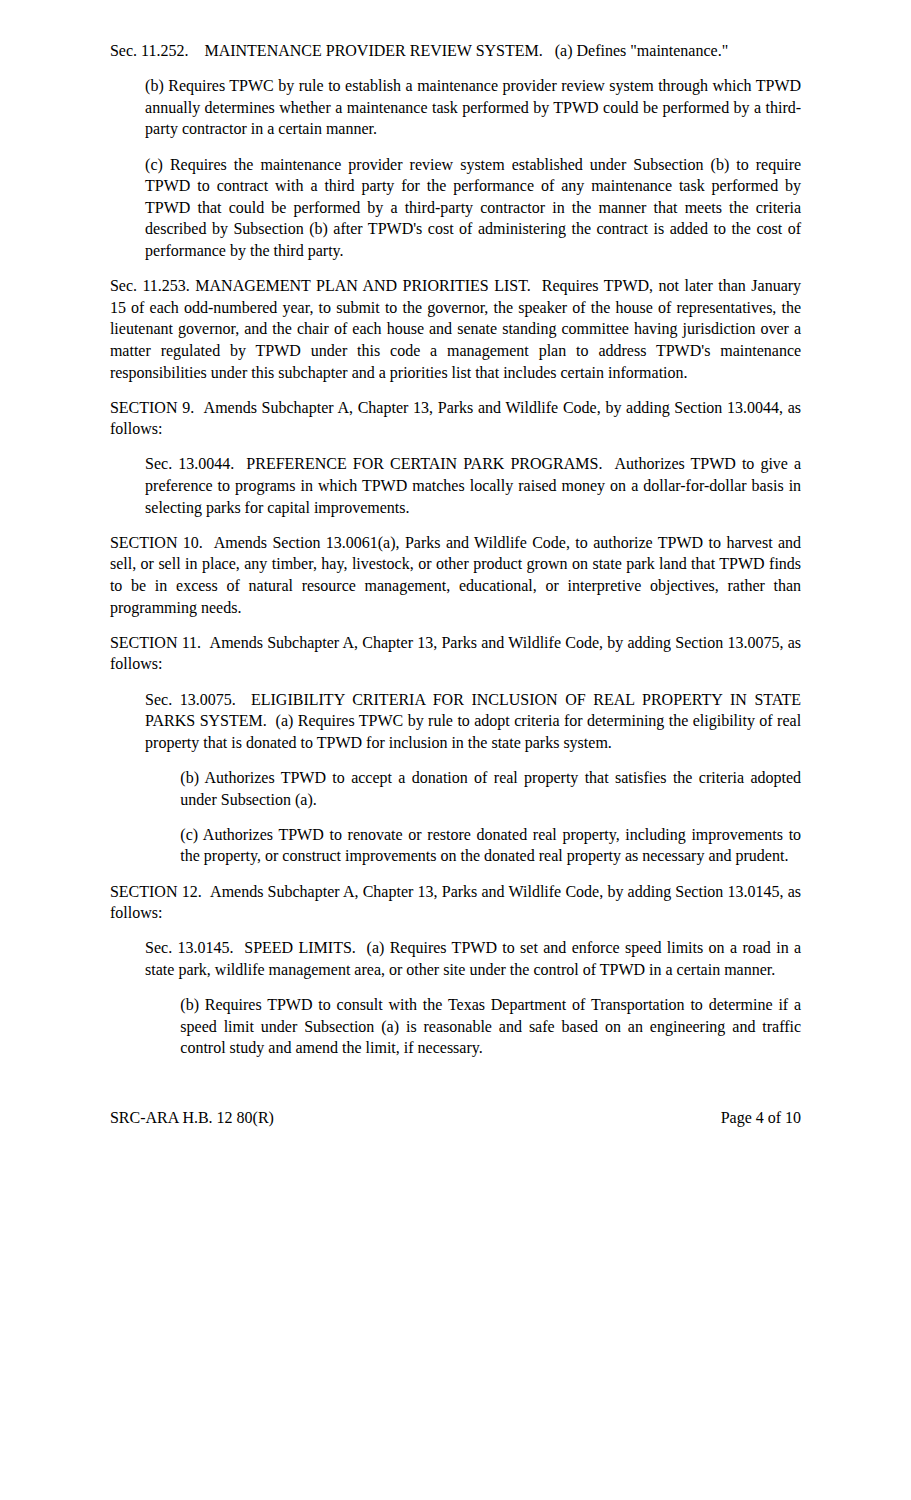Sec. 11.252. MAINTENANCE PROVIDER REVIEW SYSTEM. (a) Defines "maintenance."
(b) Requires TPWC by rule to establish a maintenance provider review system through which TPWD annually determines whether a maintenance task performed by TPWD could be performed by a third-party contractor in a certain manner.
(c) Requires the maintenance provider review system established under Subsection (b) to require TPWD to contract with a third party for the performance of any maintenance task performed by TPWD that could be performed by a third-party contractor in the manner that meets the criteria described by Subsection (b) after TPWD's cost of administering the contract is added to the cost of performance by the third party.
Sec. 11.253. MANAGEMENT PLAN AND PRIORITIES LIST. Requires TPWD, not later than January 15 of each odd-numbered year, to submit to the governor, the speaker of the house of representatives, the lieutenant governor, and the chair of each house and senate standing committee having jurisdiction over a matter regulated by TPWD under this code a management plan to address TPWD's maintenance responsibilities under this subchapter and a priorities list that includes certain information.
SECTION 9. Amends Subchapter A, Chapter 13, Parks and Wildlife Code, by adding Section 13.0044, as follows:
Sec. 13.0044. PREFERENCE FOR CERTAIN PARK PROGRAMS. Authorizes TPWD to give a preference to programs in which TPWD matches locally raised money on a dollar-for-dollar basis in selecting parks for capital improvements.
SECTION 10. Amends Section 13.0061(a), Parks and Wildlife Code, to authorize TPWD to harvest and sell, or sell in place, any timber, hay, livestock, or other product grown on state park land that TPWD finds to be in excess of natural resource management, educational, or interpretive objectives, rather than programming needs.
SECTION 11. Amends Subchapter A, Chapter 13, Parks and Wildlife Code, by adding Section 13.0075, as follows:
Sec. 13.0075. ELIGIBILITY CRITERIA FOR INCLUSION OF REAL PROPERTY IN STATE PARKS SYSTEM. (a) Requires TPWC by rule to adopt criteria for determining the eligibility of real property that is donated to TPWD for inclusion in the state parks system.
(b) Authorizes TPWD to accept a donation of real property that satisfies the criteria adopted under Subsection (a).
(c) Authorizes TPWD to renovate or restore donated real property, including improvements to the property, or construct improvements on the donated real property as necessary and prudent.
SECTION 12. Amends Subchapter A, Chapter 13, Parks and Wildlife Code, by adding Section 13.0145, as follows:
Sec. 13.0145. SPEED LIMITS. (a) Requires TPWD to set and enforce speed limits on a road in a state park, wildlife management area, or other site under the control of TPWD in a certain manner.
(b) Requires TPWD to consult with the Texas Department of Transportation to determine if a speed limit under Subsection (a) is reasonable and safe based on an engineering and traffic control study and amend the limit, if necessary.
SRC-ARA H.B. 12 80(R) Page 4 of 10